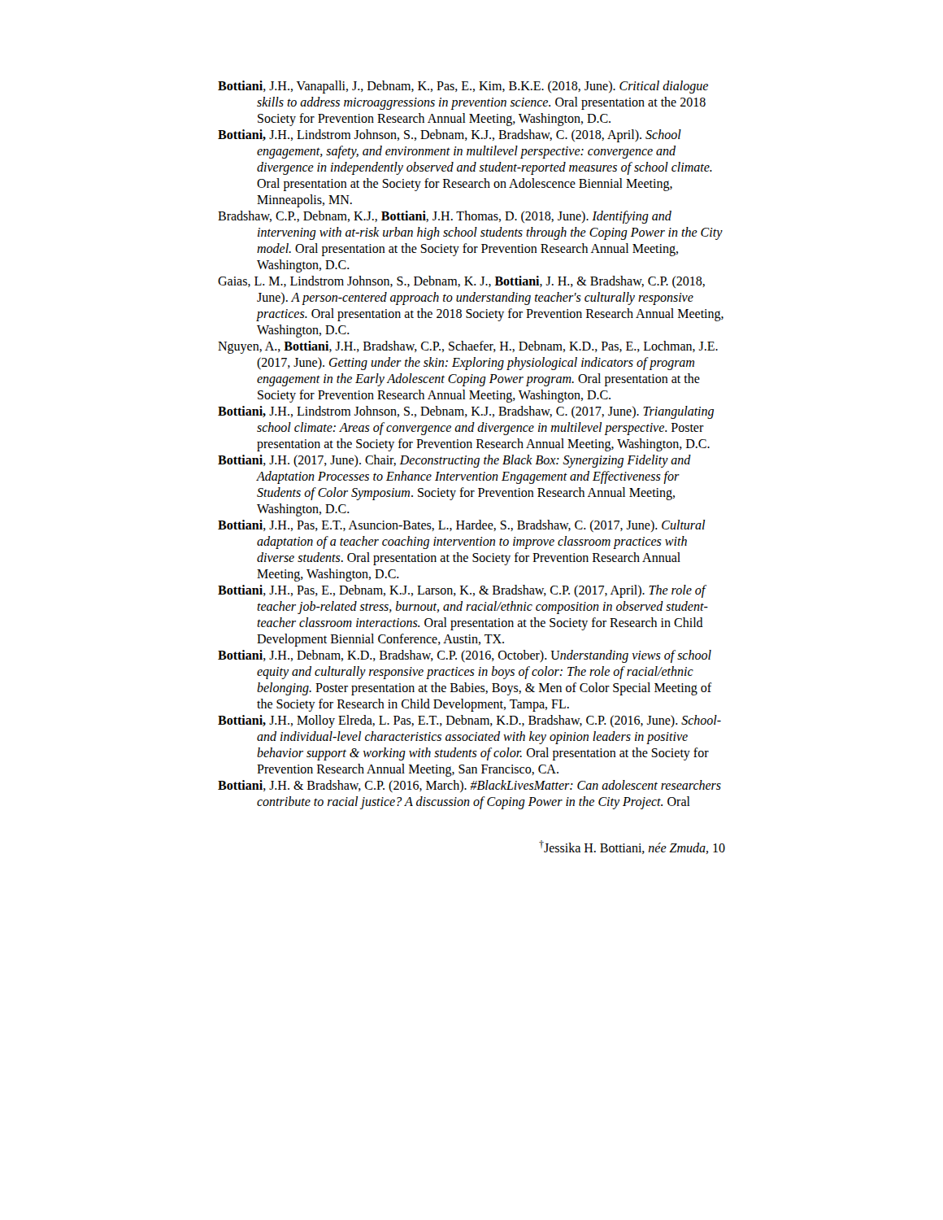Bottiani, J.H., Vanapalli, J., Debnam, K., Pas, E., Kim, B.K.E. (2018, June). Critical dialogue skills to address microaggressions in prevention science. Oral presentation at the 2018 Society for Prevention Research Annual Meeting, Washington, D.C.
Bottiani, J.H., Lindstrom Johnson, S., Debnam, K.J., Bradshaw, C. (2018, April). School engagement, safety, and environment in multilevel perspective: convergence and divergence in independently observed and student-reported measures of school climate. Oral presentation at the Society for Research on Adolescence Biennial Meeting, Minneapolis, MN.
Bradshaw, C.P., Debnam, K.J., Bottiani, J.H. Thomas, D. (2018, June). Identifying and intervening with at-risk urban high school students through the Coping Power in the City model. Oral presentation at the Society for Prevention Research Annual Meeting, Washington, D.C.
Gaias, L. M., Lindstrom Johnson, S., Debnam, K. J., Bottiani, J. H., & Bradshaw, C.P. (2018, June). A person-centered approach to understanding teacher's culturally responsive practices. Oral presentation at the 2018 Society for Prevention Research Annual Meeting, Washington, D.C.
Nguyen, A., Bottiani, J.H., Bradshaw, C.P., Schaefer, H., Debnam, K.D., Pas, E., Lochman, J.E. (2017, June). Getting under the skin: Exploring physiological indicators of program engagement in the Early Adolescent Coping Power program. Oral presentation at the Society for Prevention Research Annual Meeting, Washington, D.C.
Bottiani, J.H., Lindstrom Johnson, S., Debnam, K.J., Bradshaw, C. (2017, June). Triangulating school climate: Areas of convergence and divergence in multilevel perspective. Poster presentation at the Society for Prevention Research Annual Meeting, Washington, D.C.
Bottiani, J.H. (2017, June). Chair, Deconstructing the Black Box: Synergizing Fidelity and Adaptation Processes to Enhance Intervention Engagement and Effectiveness for Students of Color Symposium. Society for Prevention Research Annual Meeting, Washington, D.C.
Bottiani, J.H., Pas, E.T., Asuncion-Bates, L., Hardee, S., Bradshaw, C. (2017, June). Cultural adaptation of a teacher coaching intervention to improve classroom practices with diverse students. Oral presentation at the Society for Prevention Research Annual Meeting, Washington, D.C.
Bottiani, J.H., Pas, E., Debnam, K.J., Larson, K., & Bradshaw, C.P. (2017, April). The role of teacher job-related stress, burnout, and racial/ethnic composition in observed student-teacher classroom interactions. Oral presentation at the Society for Research in Child Development Biennial Conference, Austin, TX.
Bottiani, J.H., Debnam, K.D., Bradshaw, C.P. (2016, October). Understanding views of school equity and culturally responsive practices in boys of color: The role of racial/ethnic belonging. Poster presentation at the Babies, Boys, & Men of Color Special Meeting of the Society for Research in Child Development, Tampa, FL.
Bottiani, J.H., Molloy Elreda, L. Pas, E.T., Debnam, K.D., Bradshaw, C.P. (2016, June). School- and individual-level characteristics associated with key opinion leaders in positive behavior support & working with students of color. Oral presentation at the Society for Prevention Research Annual Meeting, San Francisco, CA.
Bottiani, J.H. & Bradshaw, C.P. (2016, March). #BlackLivesMatter: Can adolescent researchers contribute to racial justice? A discussion of Coping Power in the City Project. Oral
†Jessika H. Bottiani, née Zmuda, 10